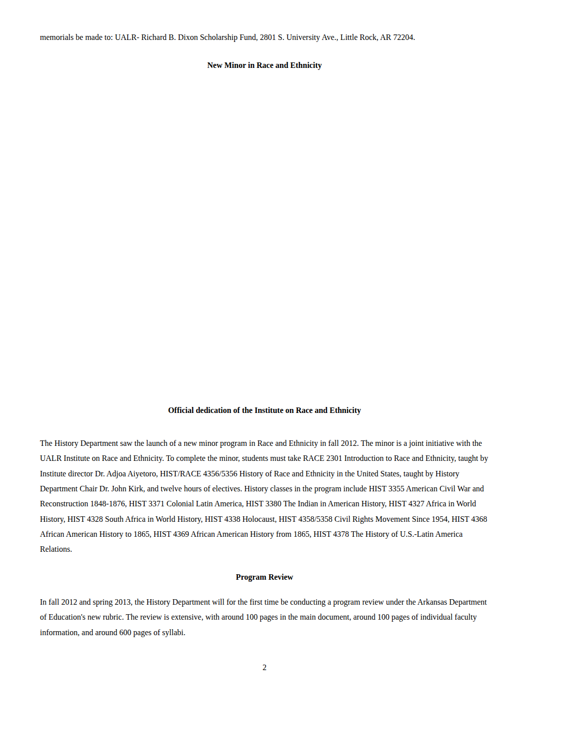memorials be made to: UALR- Richard B. Dixon Scholarship Fund, 2801 S. University Ave., Little Rock, AR 72204.
New Minor in Race and Ethnicity
Official dedication of the Institute on Race and Ethnicity
The History Department saw the launch of a new minor program in Race and Ethnicity in fall 2012. The minor is a joint initiative with the UALR Institute on Race and Ethnicity. To complete the minor, students must take RACE 2301 Introduction to Race and Ethnicity, taught by Institute director Dr. Adjoa Aiyetoro, HIST/RACE 4356/5356 History of Race and Ethnicity in the United States, taught by History Department Chair Dr. John Kirk, and twelve hours of electives. History classes in the program include HIST 3355 American Civil War and Reconstruction 1848-1876, HIST 3371 Colonial Latin America, HIST 3380 The Indian in American History, HIST 4327 Africa in World History, HIST 4328 South Africa in World History, HIST 4338 Holocaust, HIST 4358/5358 Civil Rights Movement Since 1954, HIST 4368 African American History to 1865, HIST 4369 African American History from 1865, HIST 4378 The History of U.S.-Latin America Relations.
Program Review
In fall 2012 and spring 2013, the History Department will for the first time be conducting a program review under the Arkansas Department of Education's new rubric. The review is extensive, with around 100 pages in the main document, around 100 pages of individual faculty information, and around 600 pages of syllabi.
2